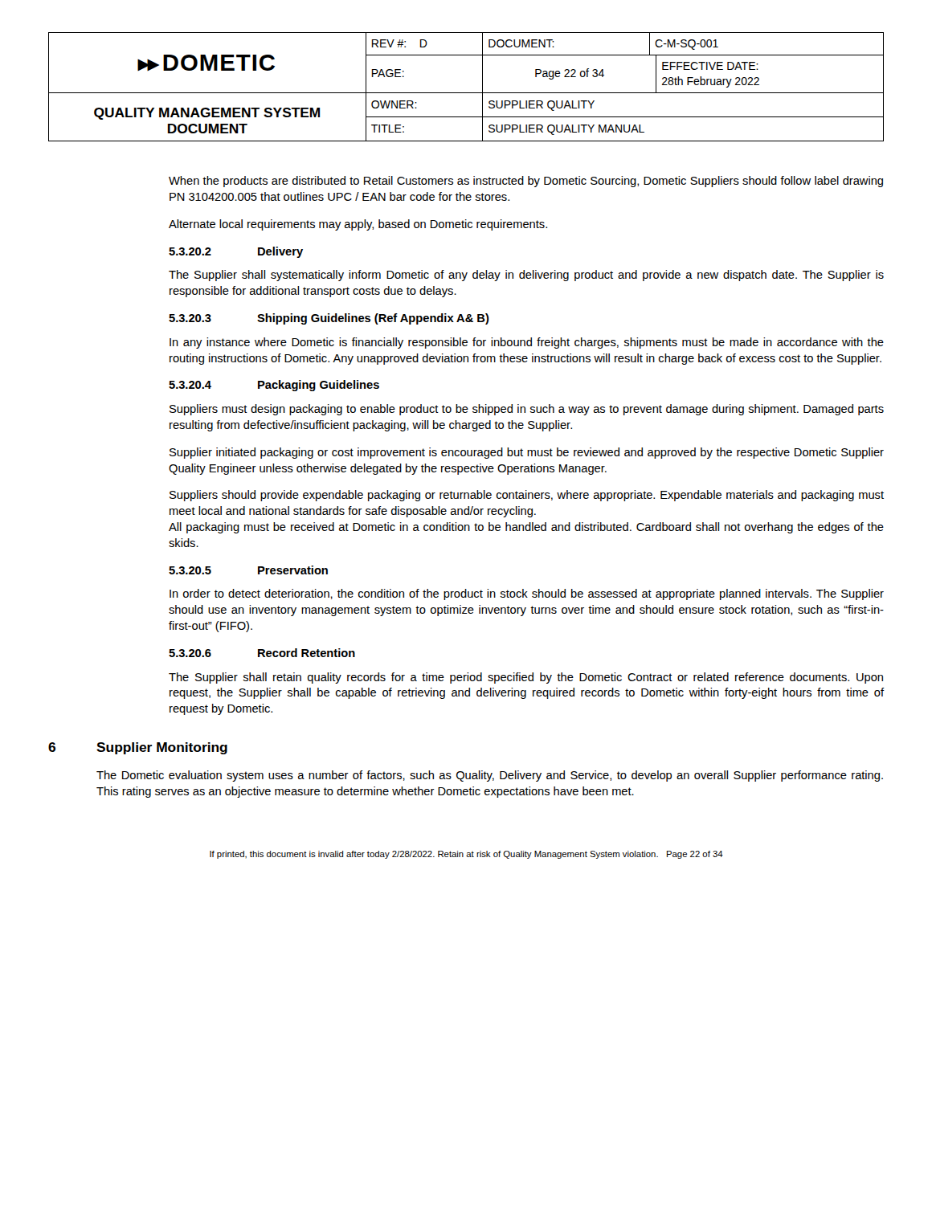| ▸▸ DOMETIC | REV #: D | DOCUMENT: | C-M-SQ-001 |
| PAGE: | Page 22 of 34 | EFFECTIVE DATE: 28th February 2022 |
| QUALITY MANAGEMENT SYSTEM DOCUMENT | OWNER: | SUPPLIER QUALITY |
| TITLE: | SUPPLIER QUALITY MANUAL |
When the products are distributed to Retail Customers as instructed by Dometic Sourcing, Dometic Suppliers should follow label drawing PN 3104200.005 that outlines UPC / EAN bar code for the stores.
Alternate local requirements may apply, based on Dometic requirements.
5.3.20.2 Delivery
The Supplier shall systematically inform Dometic of any delay in delivering product and provide a new dispatch date. The Supplier is responsible for additional transport costs due to delays.
5.3.20.3 Shipping Guidelines (Ref Appendix A& B)
In any instance where Dometic is financially responsible for inbound freight charges, shipments must be made in accordance with the routing instructions of Dometic. Any unapproved deviation from these instructions will result in charge back of excess cost to the Supplier.
5.3.20.4 Packaging Guidelines
Suppliers must design packaging to enable product to be shipped in such a way as to prevent damage during shipment. Damaged parts resulting from defective/insufficient packaging, will be charged to the Supplier.
Supplier initiated packaging or cost improvement is encouraged but must be reviewed and approved by the respective Dometic Supplier Quality Engineer unless otherwise delegated by the respective Operations Manager.
Suppliers should provide expendable packaging or returnable containers, where appropriate. Expendable materials and packaging must meet local and national standards for safe disposable and/or recycling.
All packaging must be received at Dometic in a condition to be handled and distributed. Cardboard shall not overhang the edges of the skids.
5.3.20.5 Preservation
In order to detect deterioration, the condition of the product in stock should be assessed at appropriate planned intervals. The Supplier should use an inventory management system to optimize inventory turns over time and should ensure stock rotation, such as “first-in-first-out” (FIFO).
5.3.20.6 Record Retention
The Supplier shall retain quality records for a time period specified by the Dometic Contract or related reference documents. Upon request, the Supplier shall be capable of retrieving and delivering required records to Dometic within forty-eight hours from time of request by Dometic.
6 Supplier Monitoring
The Dometic evaluation system uses a number of factors, such as Quality, Delivery and Service, to develop an overall Supplier performance rating. This rating serves as an objective measure to determine whether Dometic expectations have been met.
If printed, this document is invalid after today 2/28/2022. Retain at risk of Quality Management System violation. Page 22 of 34